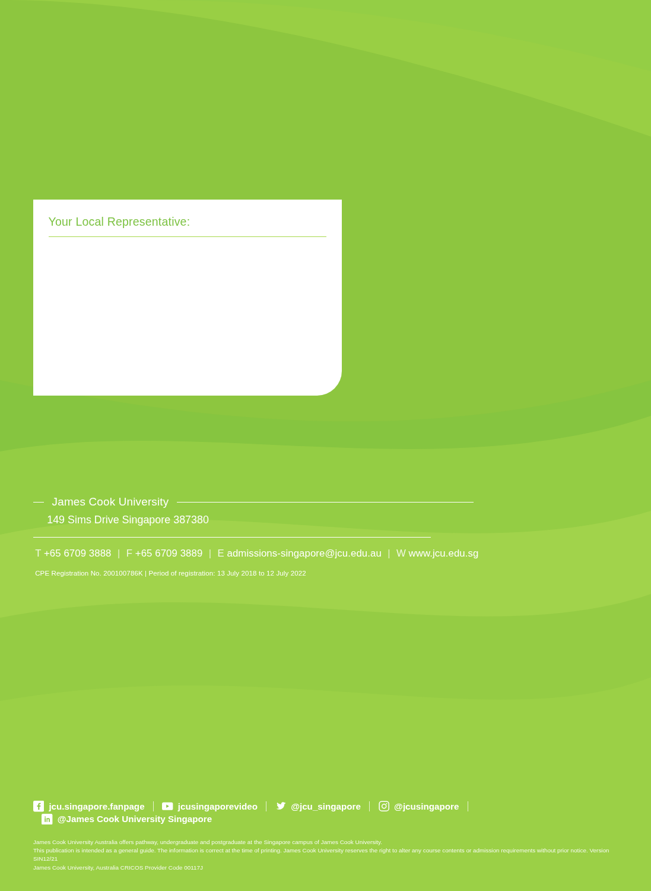Your Local Representative:
James Cook University
149 Sims Drive Singapore 387380
T +65 6709 3888 | F +65 6709 3889 | E admissions-singapore@jcu.edu.au | W www.jcu.edu.sg
CPE Registration No. 200100786K | Period of registration: 13 July 2018 to 12 July 2022
jcu.singapore.fanpage jcusingaporevideo @jcu_singapore @jcusingapore @James Cook University Singapore
James Cook University Australia offers pathway, undergraduate and postgraduate at the Singapore campus of James Cook University.
This publication is intended as a general guide. The information is correct at the time of printing. James Cook University reserves the right to alter any course contents or admission requirements without prior notice. Version SIN12/21
James Cook University, Australia CRICOS Provider Code 00117J